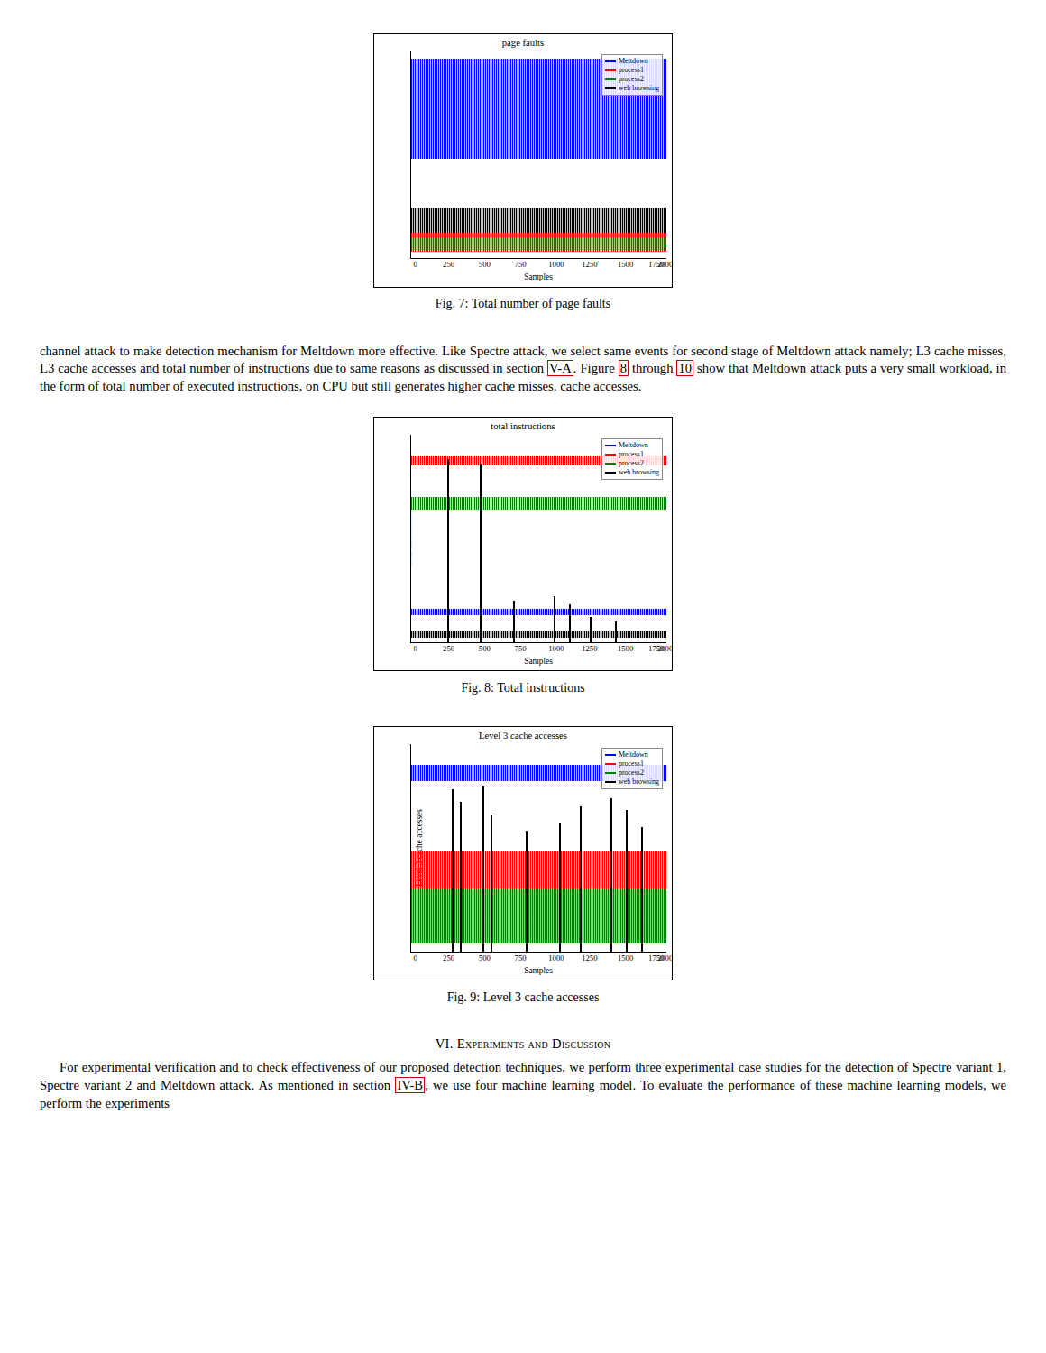page faults
Meltdown
process1
process2
web browsing
Page faults
600 500 400 300 200 100 0
0 250 500 750 1000 1250 1500 1750 2000
Samples
Fig. 7: Total number of page faults
channel attack to make detection mechanism for Meltdown more effective. Like Spectre attack, we select same events for second stage of Meltdown attack namely; L3 cache misses, L3 cache accesses and total number of instructions due to same reasons as discussed in section V-A. Figure 8 through 10 show that Meltdown attack puts a very small workload, in the form of total number of executed instructions, on CPU but still generates higher cache misses, cache accesses.
total instructions
Meltdown
process1
process2
web browsing
total instructions
1e9 0.8 0.6 0.4 0.2 0.0
0 250 500 750 1000 1250 1500 1750 2000
Samples
Fig. 8: Total instructions
Level 3 cache accesses
Meltdown
process1
process2
web browsing
Level 3 cache accesses
800000 600000 400000 200000 0
0 250 500 750 1000 1250 1500 1750 2000
Samples
Fig. 9: Level 3 cache accesses
VI. Experiments and Discussion
For experimental verification and to check effectiveness of our proposed detection techniques, we perform three experimental case studies for the detection of Spectre variant 1, Spectre variant 2 and Meltdown attack. As mentioned in section IV-B, we use four machine learning model. To evaluate the performance of these machine learning models, we perform the experiments